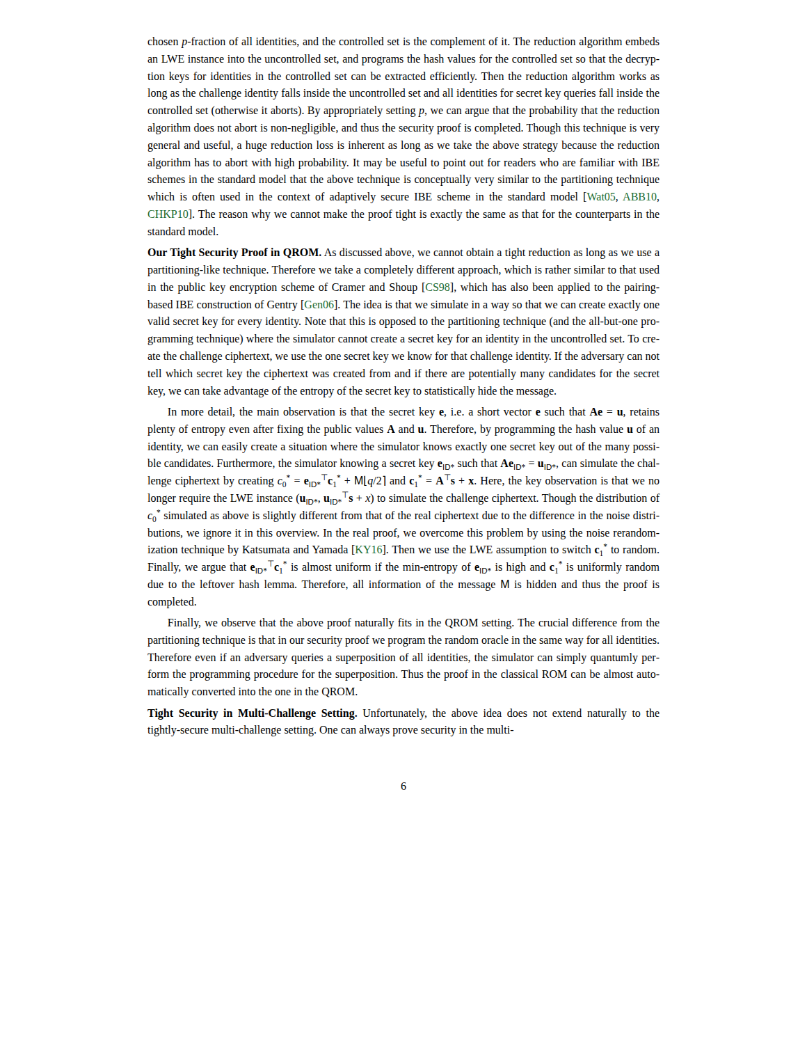chosen p-fraction of all identities, and the controlled set is the complement of it. The reduction algorithm embeds an LWE instance into the uncontrolled set, and programs the hash values for the controlled set so that the decryption keys for identities in the controlled set can be extracted efficiently. Then the reduction algorithm works as long as the challenge identity falls inside the uncontrolled set and all identities for secret key queries fall inside the controlled set (otherwise it aborts). By appropriately setting p, we can argue that the probability that the reduction algorithm does not abort is non-negligible, and thus the security proof is completed. Though this technique is very general and useful, a huge reduction loss is inherent as long as we take the above strategy because the reduction algorithm has to abort with high probability. It may be useful to point out for readers who are familiar with IBE schemes in the standard model that the above technique is conceptually very similar to the partitioning technique which is often used in the context of adaptively secure IBE scheme in the standard model [Wat05, ABB10, CHKP10]. The reason why we cannot make the proof tight is exactly the same as that for the counterparts in the standard model.
Our Tight Security Proof in QROM. As discussed above, we cannot obtain a tight reduction as long as we use a partitioning-like technique. Therefore we take a completely different approach, which is rather similar to that used in the public key encryption scheme of Cramer and Shoup [CS98], which has also been applied to the pairing-based IBE construction of Gentry [Gen06]. The idea is that we simulate in a way so that we can create exactly one valid secret key for every identity. Note that this is opposed to the partitioning technique (and the all-but-one programming technique) where the simulator cannot create a secret key for an identity in the uncontrolled set. To create the challenge ciphertext, we use the one secret key we know for that challenge identity. If the adversary can not tell which secret key the ciphertext was created from and if there are potentially many candidates for the secret key, we can take advantage of the entropy of the secret key to statistically hide the message.
In more detail, the main observation is that the secret key e, i.e. a short vector e such that Ae = u, retains plenty of entropy even after fixing the public values A and u. Therefore, by programming the hash value u of an identity, we can easily create a situation where the simulator knows exactly one secret key out of the many possible candidates. Furthermore, the simulator knowing a secret key eID* such that AeID* = uID*, can simulate the challenge ciphertext by creating c0* = eID*⊤c1* + M⌊q/2⌉ and c1* = A⊤s + x. Here, the key observation is that we no longer require the LWE instance (uID*, uID*⊤s + x) to simulate the challenge ciphertext. Though the distribution of c0* simulated as above is slightly different from that of the real ciphertext due to the difference in the noise distributions, we ignore it in this overview. In the real proof, we overcome this problem by using the noise rerandomization technique by Katsumata and Yamada [KY16]. Then we use the LWE assumption to switch c1* to random. Finally, we argue that eID*⊤c1* is almost uniform if the min-entropy of eID* is high and c1* is uniformly random due to the leftover hash lemma. Therefore, all information of the message M is hidden and thus the proof is completed.
Finally, we observe that the above proof naturally fits in the QROM setting. The crucial difference from the partitioning technique is that in our security proof we program the random oracle in the same way for all identities. Therefore even if an adversary queries a superposition of all identities, the simulator can simply quantumly perform the programming procedure for the superposition. Thus the proof in the classical ROM can be almost automatically converted into the one in the QROM.
Tight Security in Multi-Challenge Setting. Unfortunately, the above idea does not extend naturally to the tightly-secure multi-challenge setting. One can always prove security in the multi-
6